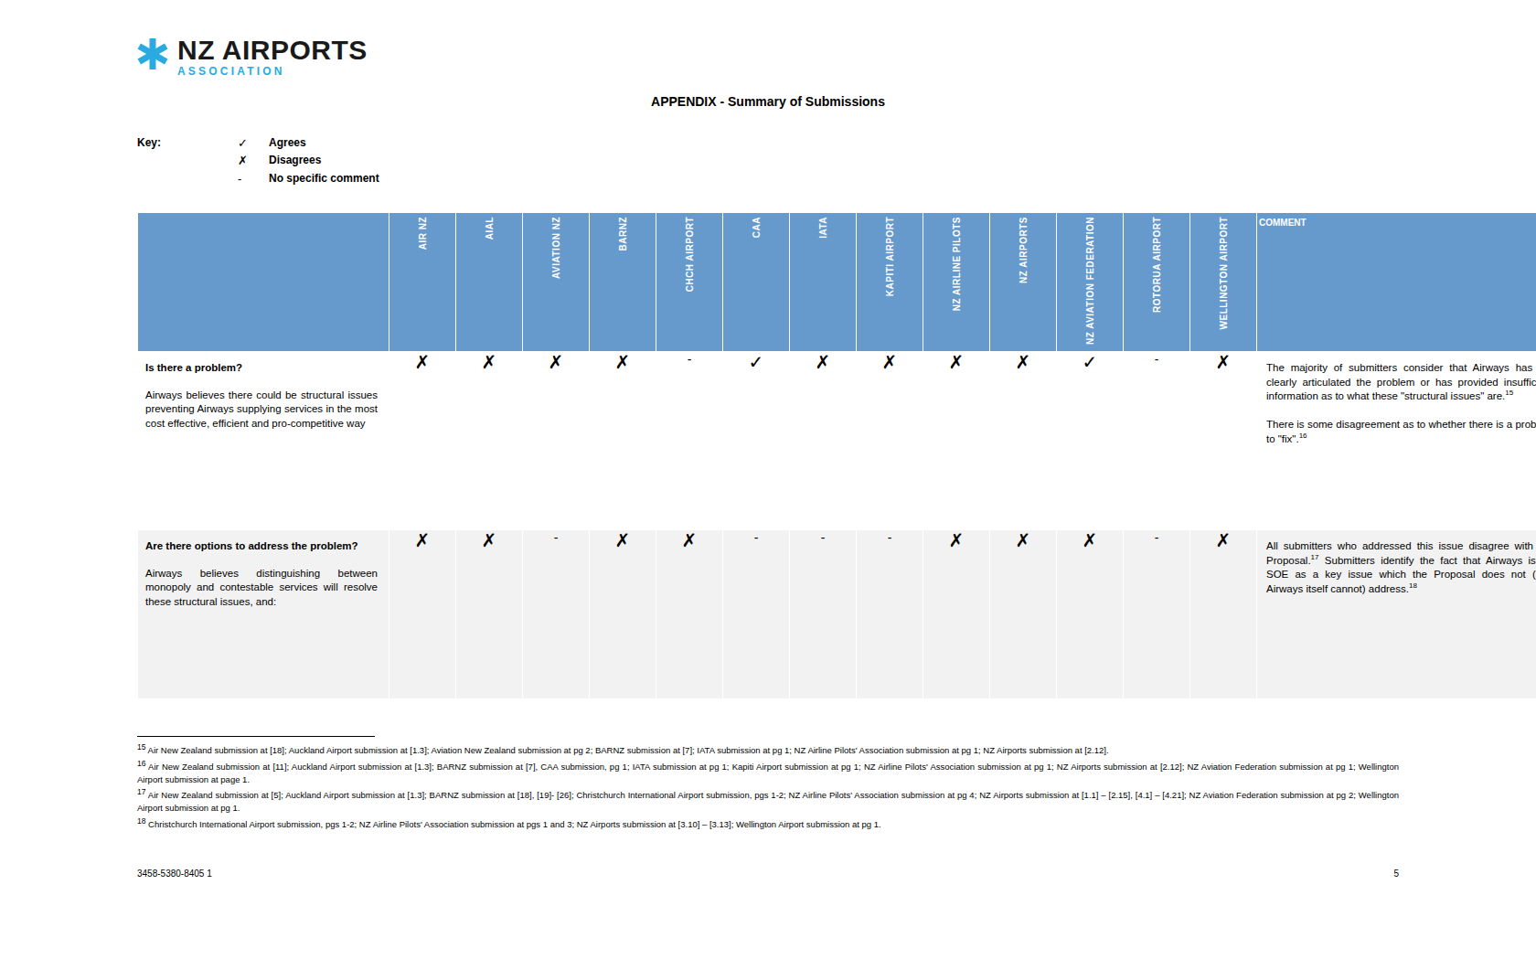NZ AIRPORTS
ASSOCIATION
APPENDIX - Summary of Submissions
| Key: | ✓ | Agrees |
| | ✗ | Disagrees |
| | - | No specific comment |
| | AIR NZ | AIAL | AVIATION NZ | BARNZ | CHCH AIRPORT | CAA | IATA | KAPITI AIRPORT | NZ AIRLINE PILOTS | NZ AIRPORTS | NZ AVIATION FEDERATION | ROTORUA AIRPORT | WELLINGTON AIRPORT | COMMENT |
| --- | --- | --- | --- | --- | --- | --- | --- | --- | --- | --- | --- | --- | --- | --- |
| Is there a problem? Airways believes there could be structural issues preventing Airways supplying services in the most cost effective, efficient and pro-competitive way | ✗ | ✗ | ✗ | ✗ | - | ✓ | ✗ | ✗ | ✗ | ✗ | ✓ | - | ✗ | The majority of submitters consider that Airways has not clearly articulated the problem or has provided insufficient information as to what these "structural issues" are. 15 There is some disagreement as to whether there is a problem to "fix". 16 |
| Are there options to address the problem? Airways believes distinguishing between monopoly and contestable services will resolve these structural issues, and: | ✗ | ✗ | - | ✗ | ✗ | - | - | - | ✗ | ✗ | ✗ | - | ✗ | All submitters who addressed this issue disagree with the Proposal. 17 Submitters identify the fact that Airways is an SOE as a key issue which the Proposal does not (and Airways itself cannot) address. 18 |
15 Air New Zealand submission at [18]; Auckland Airport submission at [1.3]; Aviation New Zealand submission at pg 2; BARNZ submission at [7]; IATA submission at pg 1; NZ Airline Pilots' Association submission at pg 1; NZ Airports submission at [2.12].
16 Air New Zealand submission at [11]; Auckland Airport submission at [1.3]; BARNZ submission at [7], CAA submission, pg 1; IATA submission at pg 1; Kapiti Airport submission at pg 1; NZ Airline Pilots' Association submission at pg 1; NZ Airports submission at [2.12]; NZ Aviation Federation submission at pg 1; Wellington Airport submission at page 1.
17 Air New Zealand submission at [5]; Auckland Airport submission at [1.3]; BARNZ submission at [18], [19]- [26]; Christchurch International Airport submission, pgs 1-2; NZ Airline Pilots' Association submission at pg 4; NZ Airports submission at [1.1] – [2.15], [4.1] – [4.21]; NZ Aviation Federation submission at pg 2; Wellington Airport submission at pg 1.
18 Christchurch International Airport submission, pgs 1-2; NZ Airline Pilots' Association submission at pgs 1 and 3; NZ Airports submission at [3.10] – [3.13]; Wellington Airport submission at pg 1.
3458-5380-8405 1
5